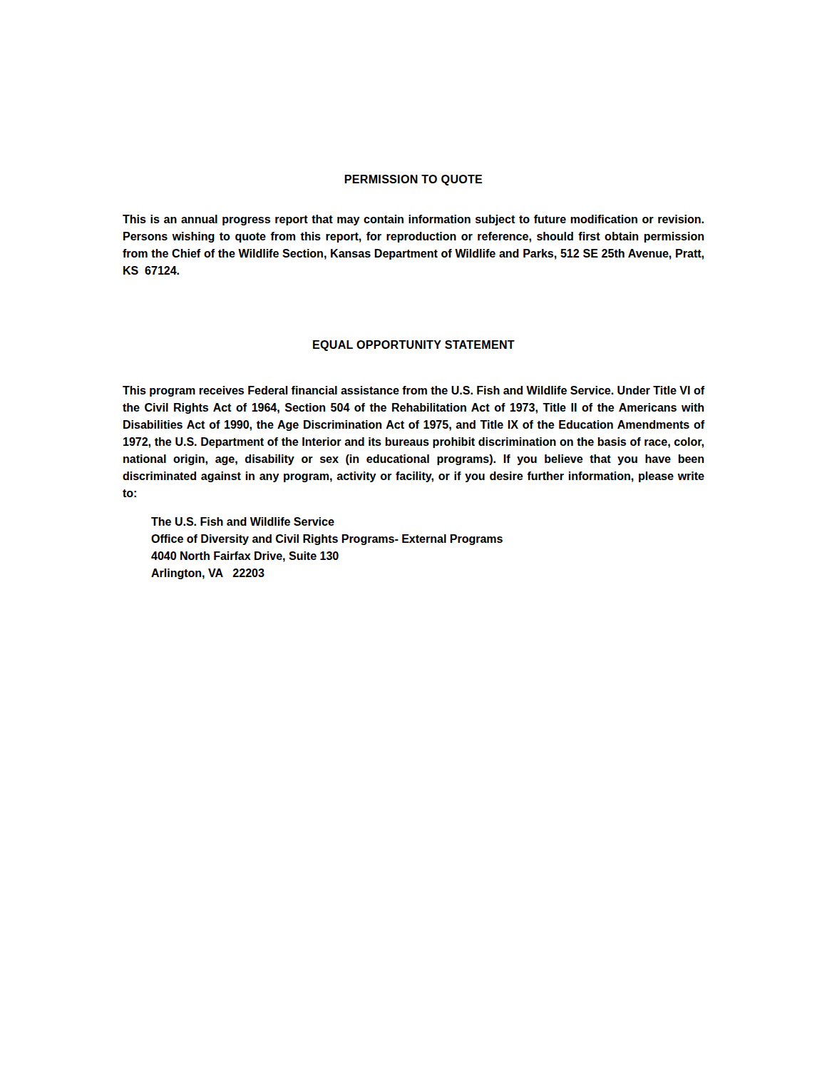PERMISSION TO QUOTE
This is an annual progress report that may contain information subject to future modification or revision. Persons wishing to quote from this report, for reproduction or reference, should first obtain permission from the Chief of the Wildlife Section, Kansas Department of Wildlife and Parks, 512 SE 25th Avenue, Pratt, KS 67124.
EQUAL OPPORTUNITY STATEMENT
This program receives Federal financial assistance from the U.S. Fish and Wildlife Service. Under Title VI of the Civil Rights Act of 1964, Section 504 of the Rehabilitation Act of 1973, Title II of the Americans with Disabilities Act of 1990, the Age Discrimination Act of 1975, and Title IX of the Education Amendments of 1972, the U.S. Department of the Interior and its bureaus prohibit discrimination on the basis of race, color, national origin, age, disability or sex (in educational programs). If you believe that you have been discriminated against in any program, activity or facility, or if you desire further information, please write to:
The U.S. Fish and Wildlife Service
Office of Diversity and Civil Rights Programs- External Programs
4040 North Fairfax Drive, Suite 130
Arlington, VA 22203